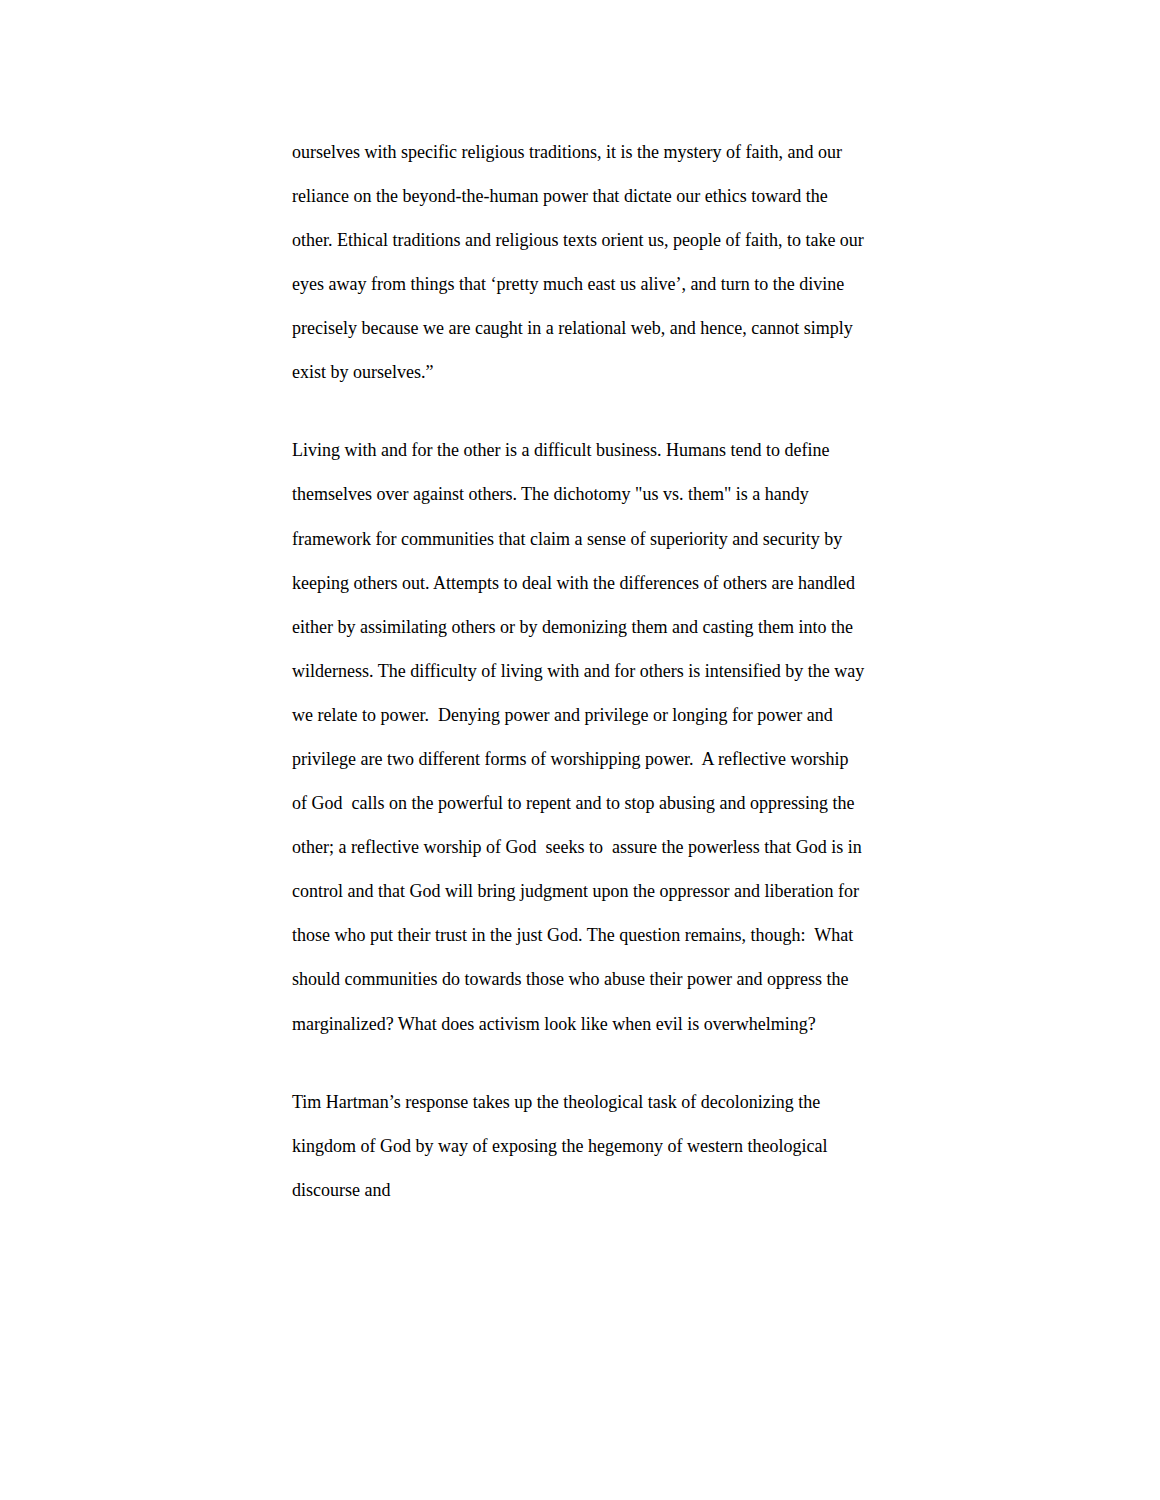ourselves with specific religious traditions, it is the mystery of faith, and our reliance on the beyond-the-human power that dictate our ethics toward the other. Ethical traditions and religious texts orient us, people of faith, to take our eyes away from things that ‘pretty much east us alive’, and turn to the divine precisely because we are caught in a relational web, and hence, cannot simply exist by ourselves.”
Living with and for the other is a difficult business. Humans tend to define themselves over against others. The dichotomy "us vs. them" is a handy framework for communities that claim a sense of superiority and security by keeping others out. Attempts to deal with the differences of others are handled either by assimilating others or by demonizing them and casting them into the wilderness. The difficulty of living with and for others is intensified by the way we relate to power. Denying power and privilege or longing for power and privilege are two different forms of worshipping power. A reflective worship of God calls on the powerful to repent and to stop abusing and oppressing the other; a reflective worship of God seeks to assure the powerless that God is in control and that God will bring judgment upon the oppressor and liberation for those who put their trust in the just God. The question remains, though: What should communities do towards those who abuse their power and oppress the marginalized? What does activism look like when evil is overwhelming?
Tim Hartman’s response takes up the theological task of decolonizing the kingdom of God by way of exposing the hegemony of western theological discourse and